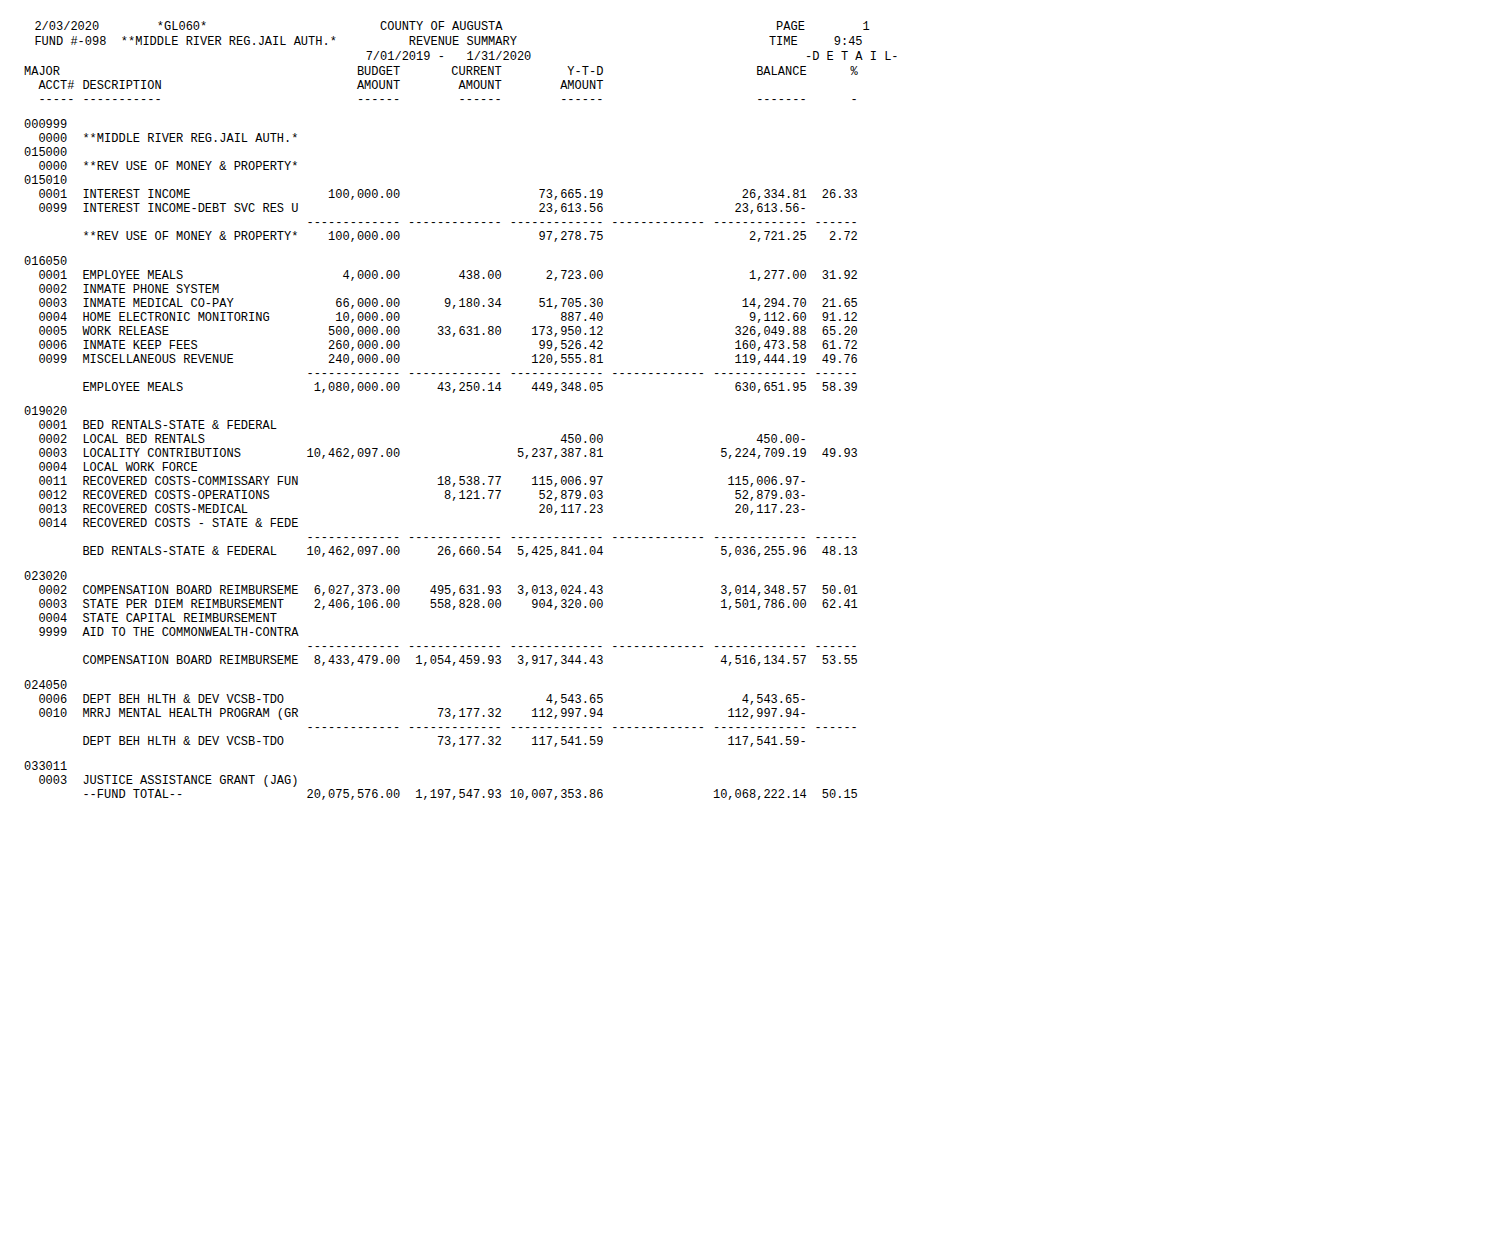2/03/2020        *GL060*                        COUNTY OF AUGUSTA                                      PAGE        1
  FUND #-098  **MIDDLE RIVER REG.JAIL AUTH.*          REVENUE SUMMARY                                   TIME     9:45
                                                7/01/2019 -   1/31/2020                                      -D E T A I L-
| MAJOR | | BUDGET | CURRENT | Y-T-D | | BALANCE | % |
| --- | --- | --- | --- | --- | --- | --- | --- |
| ACCT# | DESCRIPTION | AMOUNT | AMOUNT | AMOUNT | | | |
| ----- | ----------- | ------ | ------ | ------ | | ------- | - |
| 000999 | | | | | | | |
| 0000 | **MIDDLE RIVER REG.JAIL AUTH.* | | | | | | |
| 015000 | | | | | | | |
| 0000 | **REV USE OF MONEY & PROPERTY* | | | | | | |
| 015010 | | | | | | | |
| 0001 | INTEREST INCOME | 100,000.00 | | 73,665.19 | | 26,334.81 | 26.33 |
| 0099 | INTEREST INCOME-DEBT SVC RES U | | | 23,613.56 | | 23,613.56- | |
| | | ------------- | ------------- | ------------- | ------------- | ------------- | ------ |
| | **REV USE OF MONEY & PROPERTY* | 100,000.00 | | 97,278.75 | | 2,721.25 | 2.72 |
| 016050 | | | | | | | |
| 0001 | EMPLOYEE MEALS | 4,000.00 | 438.00 | 2,723.00 | | 1,277.00 | 31.92 |
| 0002 | INMATE PHONE SYSTEM | | | | | | |
| 0003 | INMATE MEDICAL CO-PAY | 66,000.00 | 9,180.34 | 51,705.30 | | 14,294.70 | 21.65 |
| 0004 | HOME ELECTRONIC MONITORING | 10,000.00 | | 887.40 | | 9,112.60 | 91.12 |
| 0005 | WORK RELEASE | 500,000.00 | 33,631.80 | 173,950.12 | | 326,049.88 | 65.20 |
| 0006 | INMATE KEEP FEES | 260,000.00 | | 99,526.42 | | 160,473.58 | 61.72 |
| 0099 | MISCELLANEOUS REVENUE | 240,000.00 | | 120,555.81 | | 119,444.19 | 49.76 |
| | | ------------- | ------------- | ------------- | ------------- | ------------- | ------ |
| | EMPLOYEE MEALS | 1,080,000.00 | 43,250.14 | 449,348.05 | | 630,651.95 | 58.39 |
| 019020 | | | | | | | |
| 0001 | BED RENTALS-STATE & FEDERAL | | | | | | |
| 0002 | LOCAL BED RENTALS | | | 450.00 | | 450.00- | |
| 0003 | LOCALITY CONTRIBUTIONS | 10,462,097.00 | | 5,237,387.81 | | 5,224,709.19 | 49.93 |
| 0004 | LOCAL WORK FORCE | | | | | | |
| 0011 | RECOVERED COSTS-COMMISSARY FUN | | 18,538.77 | 115,006.97 | | 115,006.97- | |
| 0012 | RECOVERED COSTS-OPERATIONS | | 8,121.77 | 52,879.03 | | 52,879.03- | |
| 0013 | RECOVERED COSTS-MEDICAL | | | 20,117.23 | | 20,117.23- | |
| 0014 | RECOVERED COSTS - STATE & FEDE | | | | | | |
| | | ------------- | ------------- | ------------- | ------------- | ------------- | ------ |
| | BED RENTALS-STATE & FEDERAL | 10,462,097.00 | 26,660.54 | 5,425,841.04 | | 5,036,255.96 | 48.13 |
| 023020 | | | | | | | |
| 0002 | COMPENSATION BOARD REIMBURSEME | 6,027,373.00 | 495,631.93 | 3,013,024.43 | | 3,014,348.57 | 50.01 |
| 0003 | STATE PER DIEM REIMBURSEMENT | 2,406,106.00 | 558,828.00 | 904,320.00 | | 1,501,786.00 | 62.41 |
| 0004 | STATE CAPITAL REIMBURSEMENT | | | | | | |
| 9999 | AID TO THE COMMONWEALTH-CONTRA | | | | | | |
| | | ------------- | ------------- | ------------- | ------------- | ------------- | ------ |
| | COMPENSATION BOARD REIMBURSEME | 8,433,479.00 | 1,054,459.93 | 3,917,344.43 | | 4,516,134.57 | 53.55 |
| 024050 | | | | | | | |
| 0006 | DEPT BEH HLTH & DEV VCSB-TDO | | | 4,543.65 | | 4,543.65- | |
| 0010 | MRRJ MENTAL HEALTH PROGRAM (GR | | 73,177.32 | 112,997.94 | | 112,997.94- | |
| | | ------------- | ------------- | ------------- | ------------- | ------------- | ------ |
| | DEPT BEH HLTH & DEV VCSB-TDO | | 73,177.32 | 117,541.59 | | 117,541.59- | |
| 033011 | | | | | | | |
| 0003 | JUSTICE ASSISTANCE GRANT (JAG) | | | | | | |
| | --FUND TOTAL-- | 20,075,576.00 | 1,197,547.93 | 10,007,353.86 | | 10,068,222.14 | 50.15 |